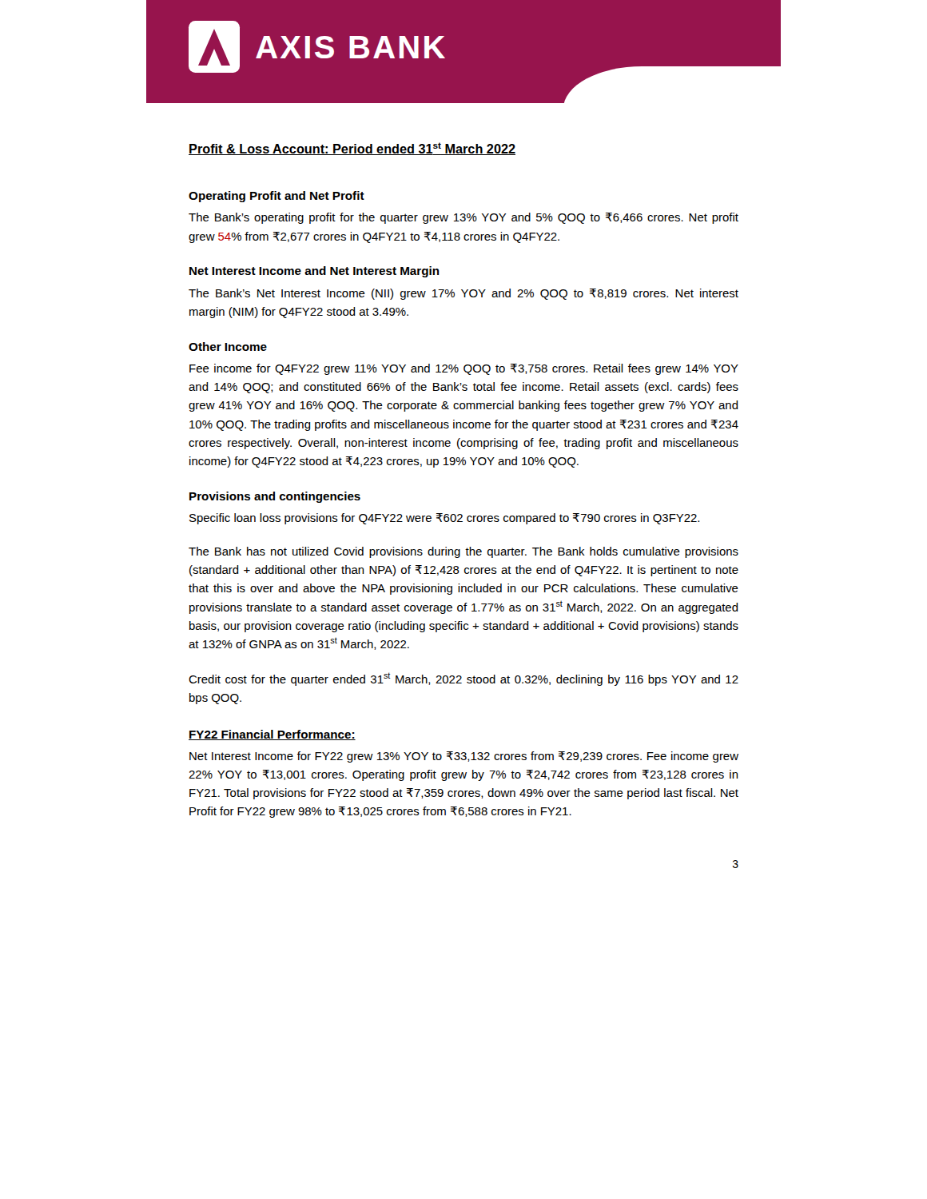AXIS BANK
Profit & Loss Account: Period ended 31st March 2022
Operating Profit and Net Profit
The Bank’s operating profit for the quarter grew 13% YOY and 5% QOQ to ₹6,466 crores. Net profit grew 54% from ₹2,677 crores in Q4FY21 to ₹4,118 crores in Q4FY22.
Net Interest Income and Net Interest Margin
The Bank’s Net Interest Income (NII) grew 17% YOY and 2% QOQ to ₹8,819 crores. Net interest margin (NIM) for Q4FY22 stood at 3.49%.
Other Income
Fee income for Q4FY22 grew 11% YOY and 12% QOQ to ₹3,758 crores. Retail fees grew 14% YOY and 14% QOQ; and constituted 66% of the Bank’s total fee income. Retail assets (excl. cards) fees grew 41% YOY and 16% QOQ. The corporate & commercial banking fees together grew 7% YOY and 10% QOQ. The trading profits and miscellaneous income for the quarter stood at ₹231 crores and ₹234 crores respectively. Overall, non-interest income (comprising of fee, trading profit and miscellaneous income) for Q4FY22 stood at ₹4,223 crores, up 19% YOY and 10% QOQ.
Provisions and contingencies
Specific loan loss provisions for Q4FY22 were ₹602 crores compared to ₹790 crores in Q3FY22.
The Bank has not utilized Covid provisions during the quarter. The Bank holds cumulative provisions (standard + additional other than NPA) of ₹12,428 crores at the end of Q4FY22. It is pertinent to note that this is over and above the NPA provisioning included in our PCR calculations. These cumulative provisions translate to a standard asset coverage of 1.77% as on 31st March, 2022. On an aggregated basis, our provision coverage ratio (including specific + standard + additional + Covid provisions) stands at 132% of GNPA as on 31st March, 2022.
Credit cost for the quarter ended 31st March, 2022 stood at 0.32%, declining by 116 bps YOY and 12 bps QOQ.
FY22 Financial Performance:
Net Interest Income for FY22 grew 13% YOY to ₹33,132 crores from ₹29,239 crores. Fee income grew 22% YOY to ₹13,001 crores. Operating profit grew by 7% to ₹24,742 crores from ₹23,128 crores in FY21. Total provisions for FY22 stood at ₹7,359 crores, down 49% over the same period last fiscal. Net Profit for FY22 grew 98% to ₹13,025 crores from ₹6,588 crores in FY21.
3